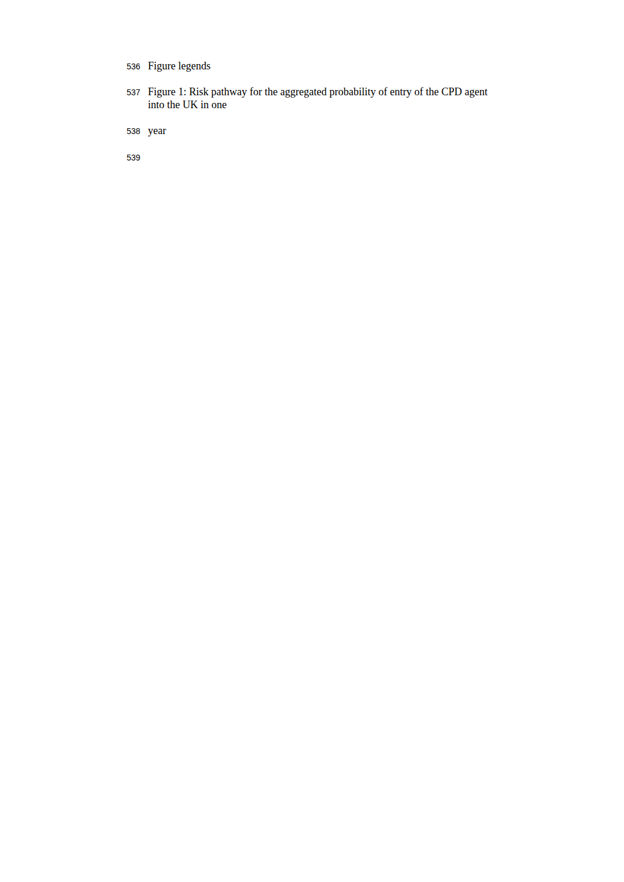536
Figure legends
537
Figure 1: Risk pathway for the aggregated probability of entry of the CPD agent into the UK in one
538
year
539